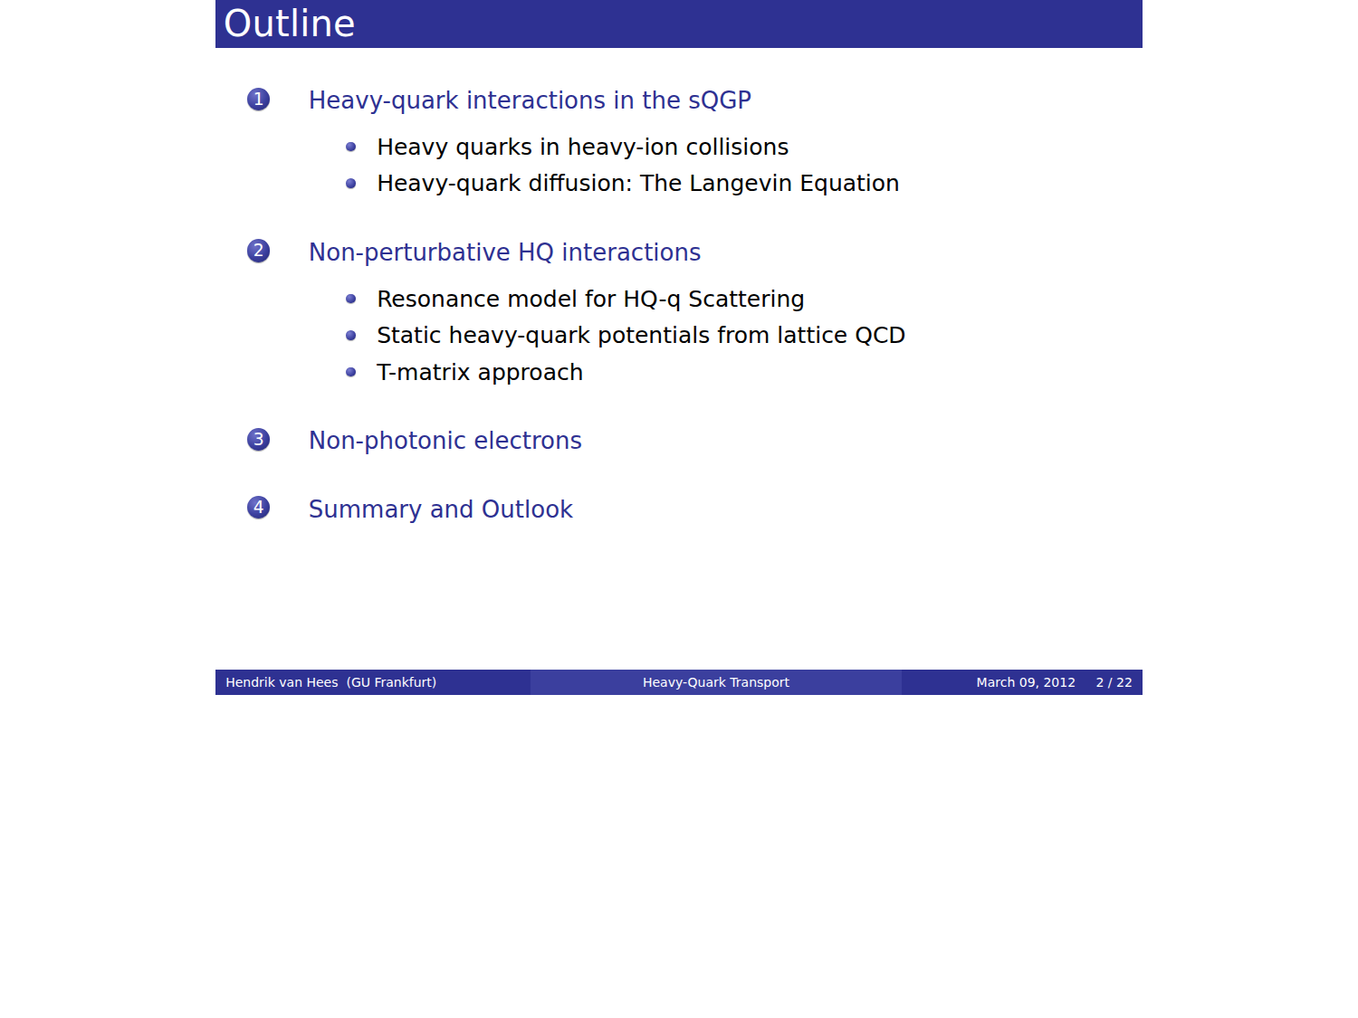Outline
Heavy-quark interactions in the sQGP
Heavy quarks in heavy-ion collisions
Heavy-quark diffusion: The Langevin Equation
Non-perturbative HQ interactions
Resonance model for HQ-q Scattering
Static heavy-quark potentials from lattice QCD
T-matrix approach
Non-photonic electrons
Summary and Outlook
Hendrik van Hees (GU Frankfurt)
Heavy-Quark Transport
March 09, 20122 / 22